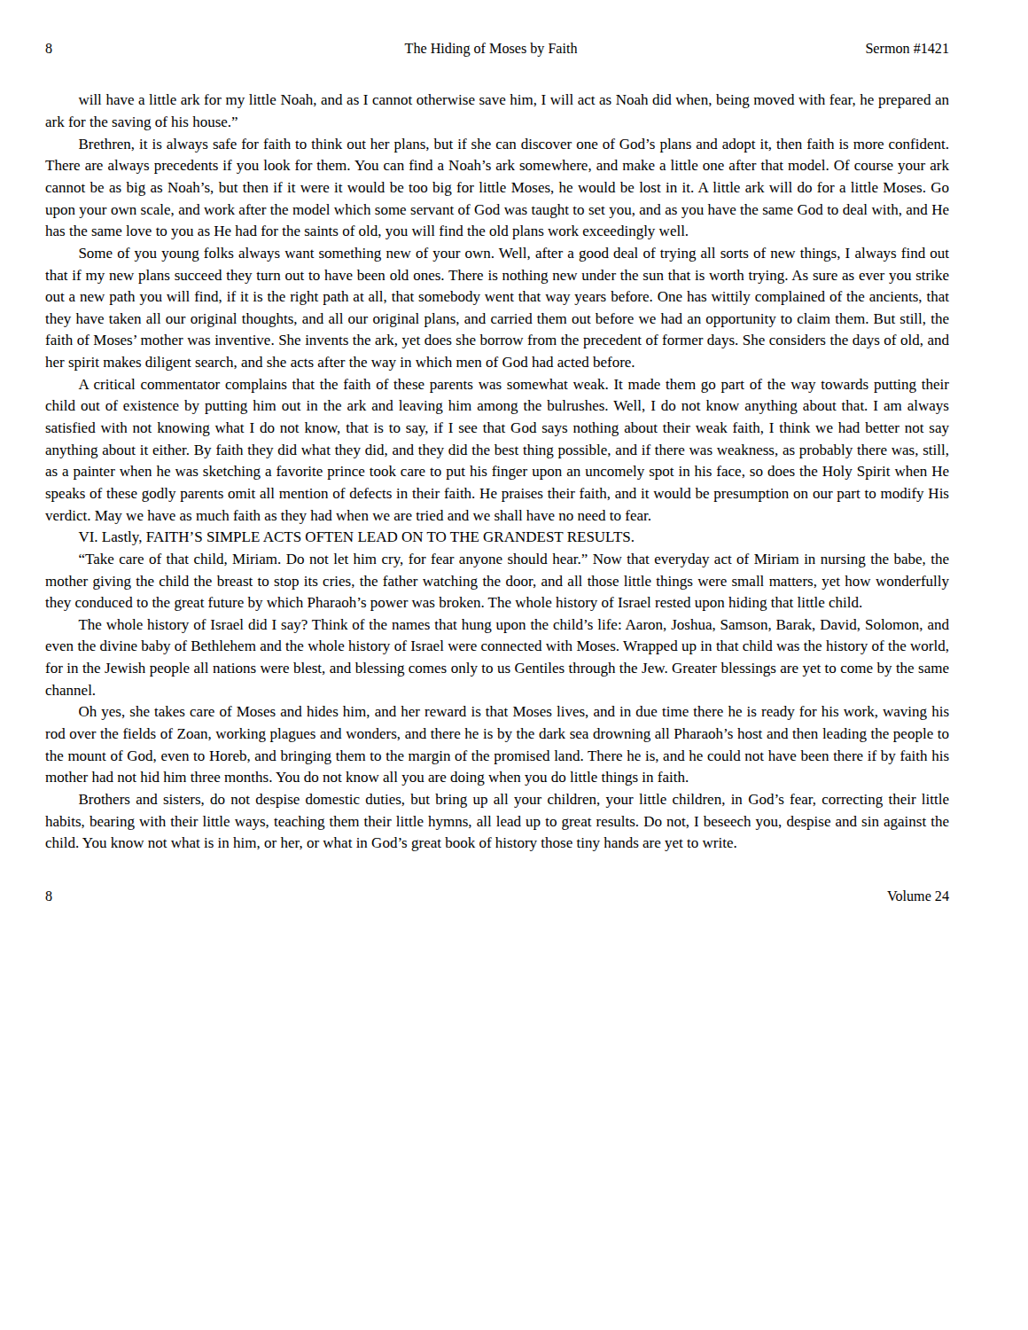8
The Hiding of Moses by Faith
Sermon #1421
will have a little ark for my little Noah, and as I cannot otherwise save him, I will act as Noah did when, being moved with fear, he prepared an ark for the saving of his house.”
Brethren, it is always safe for faith to think out her plans, but if she can discover one of God’s plans and adopt it, then faith is more confident. There are always precedents if you look for them. You can find a Noah’s ark somewhere, and make a little one after that model. Of course your ark cannot be as big as Noah’s, but then if it were it would be too big for little Moses, he would be lost in it. A little ark will do for a little Moses. Go upon your own scale, and work after the model which some servant of God was taught to set you, and as you have the same God to deal with, and He has the same love to you as He had for the saints of old, you will find the old plans work exceedingly well.
Some of you young folks always want something new of your own. Well, after a good deal of trying all sorts of new things, I always find out that if my new plans succeed they turn out to have been old ones. There is nothing new under the sun that is worth trying. As sure as ever you strike out a new path you will find, if it is the right path at all, that somebody went that way years before. One has wittily complained of the ancients, that they have taken all our original thoughts, and all our original plans, and carried them out before we had an opportunity to claim them. But still, the faith of Moses’ mother was inventive. She invents the ark, yet does she borrow from the precedent of former days. She considers the days of old, and her spirit makes diligent search, and she acts after the way in which men of God had acted before.
A critical commentator complains that the faith of these parents was somewhat weak. It made them go part of the way towards putting their child out of existence by putting him out in the ark and leaving him among the bulrushes. Well, I do not know anything about that. I am always satisfied with not knowing what I do not know, that is to say, if I see that God says nothing about their weak faith, I think we had better not say anything about it either. By faith they did what they did, and they did the best thing possible, and if there was weakness, as probably there was, still, as a painter when he was sketching a favorite prince took care to put his finger upon an uncomely spot in his face, so does the Holy Spirit when He speaks of these godly parents omit all mention of defects in their faith. He praises their faith, and it would be presumption on our part to modify His verdict. May we have as much faith as they had when we are tried and we shall have no need to fear.
VI. Lastly, FAITH’S SIMPLE ACTS OFTEN LEAD ON TO THE GRANDEST RESULTS.
“Take care of that child, Miriam. Do not let him cry, for fear anyone should hear.” Now that everyday act of Miriam in nursing the babe, the mother giving the child the breast to stop its cries, the father watching the door, and all those little things were small matters, yet how wonderfully they conduced to the great future by which Pharaoh’s power was broken. The whole history of Israel rested upon hiding that little child.
The whole history of Israel did I say? Think of the names that hung upon the child’s life: Aaron, Joshua, Samson, Barak, David, Solomon, and even the divine baby of Bethlehem and the whole history of Israel were connected with Moses. Wrapped up in that child was the history of the world, for in the Jewish people all nations were blest, and blessing comes only to us Gentiles through the Jew. Greater blessings are yet to come by the same channel.
Oh yes, she takes care of Moses and hides him, and her reward is that Moses lives, and in due time there he is ready for his work, waving his rod over the fields of Zoan, working plagues and wonders, and there he is by the dark sea drowning all Pharaoh’s host and then leading the people to the mount of God, even to Horeb, and bringing them to the margin of the promised land. There he is, and he could not have been there if by faith his mother had not hid him three months. You do not know all you are doing when you do little things in faith.
Brothers and sisters, do not despise domestic duties, but bring up all your children, your little children, in God’s fear, correcting their little habits, bearing with their little ways, teaching them their little hymns, all lead up to great results. Do not, I beseech you, despise and sin against the child. You know not what is in him, or her, or what in God’s great book of history those tiny hands are yet to write.
8
Volume 24